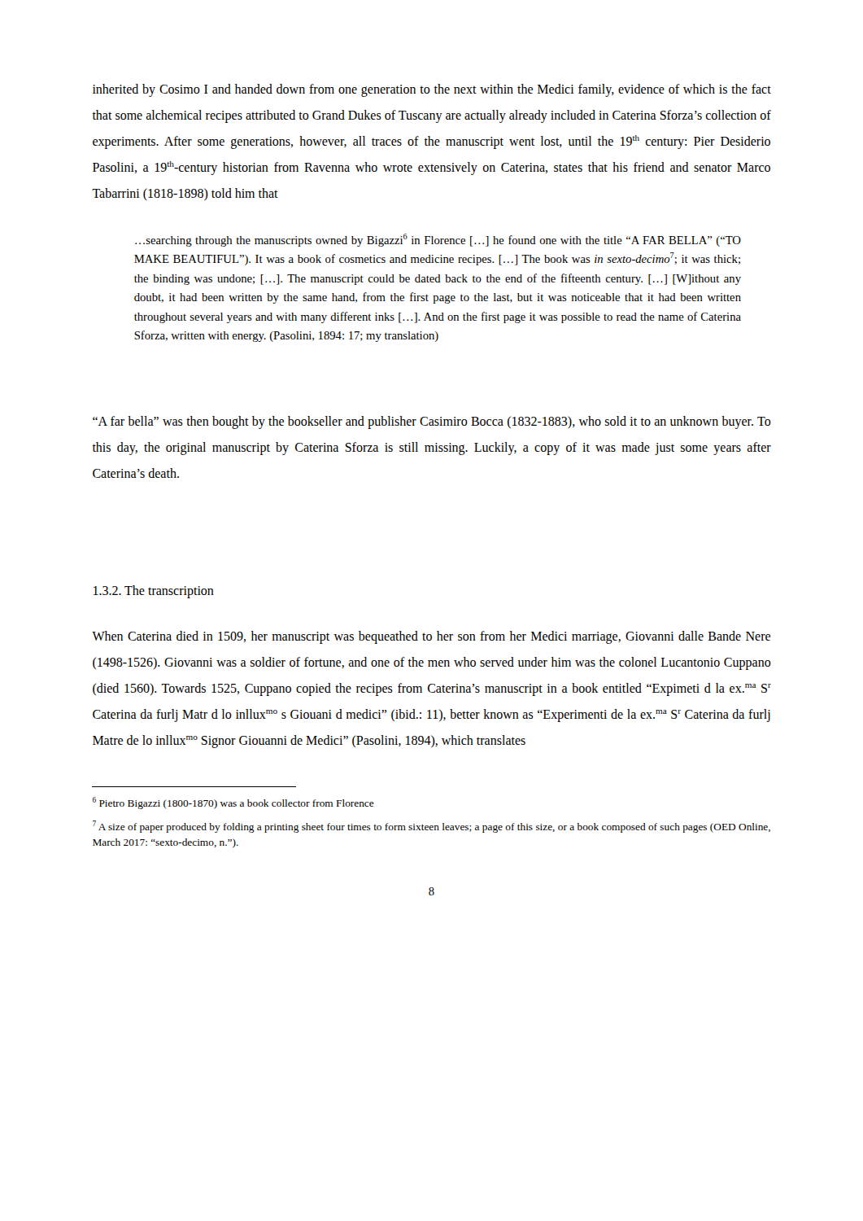inherited by Cosimo I and handed down from one generation to the next within the Medici family, evidence of which is the fact that some alchemical recipes attributed to Grand Dukes of Tuscany are actually already included in Caterina Sforza’s collection of experiments. After some generations, however, all traces of the manuscript went lost, until the 19th century: Pier Desiderio Pasolini, a 19th-century historian from Ravenna who wrote extensively on Caterina, states that his friend and senator Marco Tabarrini (1818-1898) told him that
…searching through the manuscripts owned by Bigazzi6 in Florence […] he found one with the title “A FAR BELLA” (“TO MAKE BEAUTIFUL”). It was a book of cosmetics and medicine recipes. […] The book was in sexto-decimo7; it was thick; the binding was undone; […]. The manuscript could be dated back to the end of the fifteenth century. […] [W]ithout any doubt, it had been written by the same hand, from the first page to the last, but it was noticeable that it had been written throughout several years and with many different inks […]. And on the first page it was possible to read the name of Caterina Sforza, written with energy. (Pasolini, 1894: 17; my translation)
“A far bella” was then bought by the bookseller and publisher Casimiro Bocca (1832-1883), who sold it to an unknown buyer. To this day, the original manuscript by Caterina Sforza is still missing. Luckily, a copy of it was made just some years after Caterina’s death.
1.3.2. The transcription
When Caterina died in 1509, her manuscript was bequeathed to her son from her Medici marriage, Giovanni dalle Bande Nere (1498-1526). Giovanni was a soldier of fortune, and one of the men who served under him was the colonel Lucantonio Cuppano (died 1560). Towards 1525, Cuppano copied the recipes from Caterina’s manuscript in a book entitled “Expimeti d la ex.ma Sr Caterina da furlj Matr d lo inlluxmo s Giouani d medici” (ibid.: 11), better known as “Experimenti de la ex.ma Sr Caterina da furlj Matre de lo inlluxmo Signor Giouanni de Medici” (Pasolini, 1894), which translates
6 Pietro Bigazzi (1800-1870) was a book collector from Florence
7 A size of paper produced by folding a printing sheet four times to form sixteen leaves; a page of this size, or a book composed of such pages (OED Online, March 2017: “sexto-decimo, n.”).
8